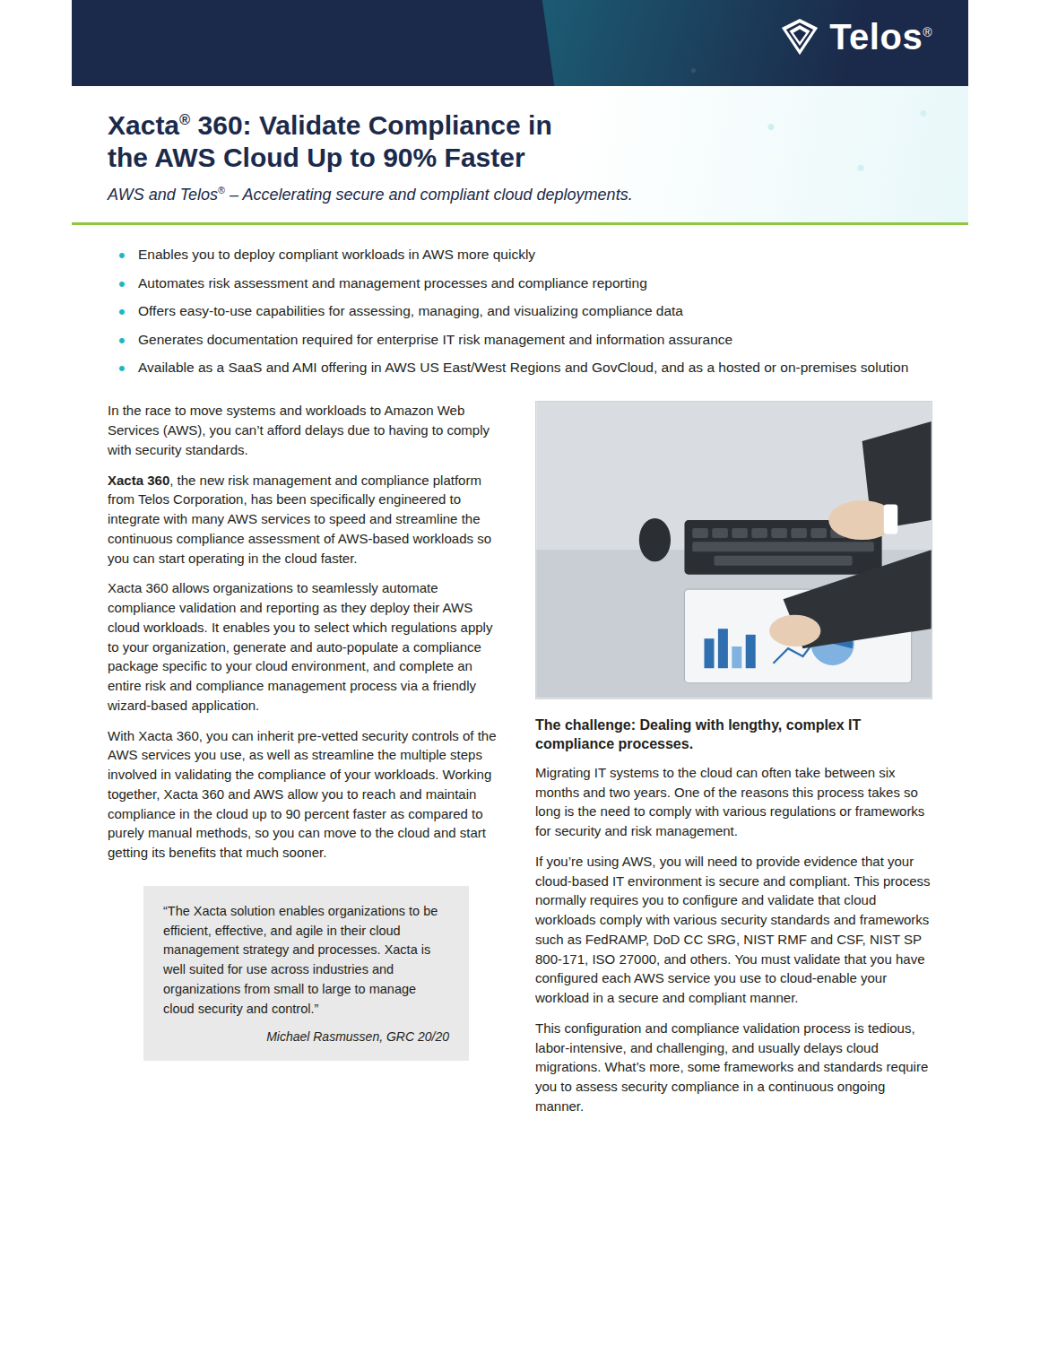Telos®
Xacta® 360: Validate Compliance in
the AWS Cloud Up to 90% Faster
AWS and Telos® – Accelerating secure and compliant cloud deployments.
Enables you to deploy compliant workloads in AWS more quickly
Automates risk assessment and management processes and compliance reporting
Offers easy-to-use capabilities for assessing, managing, and visualizing compliance data
Generates documentation required for enterprise IT risk management and information assurance
Available as a SaaS and AMI offering in AWS US East/West Regions and GovCloud, and as a hosted or on-premises solution
In the race to move systems and workloads to Amazon Web Services (AWS), you can’t afford delays due to having to comply with security standards.
Xacta 360, the new risk management and compliance platform from Telos Corporation, has been specifically engineered to integrate with many AWS services to speed and streamline the continuous compliance assessment of AWS-based workloads so you can start operating in the cloud faster.
Xacta 360 allows organizations to seamlessly automate compliance validation and reporting as they deploy their AWS cloud workloads. It enables you to select which regulations apply to your organization, generate and auto-populate a compliance package specific to your cloud environment, and complete an entire risk and compliance management process via a friendly wizard-based application.
With Xacta 360, you can inherit pre-vetted security controls of the AWS services you use, as well as streamline the multiple steps involved in validating the compliance of your workloads. Working together, Xacta 360 and AWS allow you to reach and maintain compliance in the cloud up to 90 percent faster as compared to purely manual methods, so you can move to the cloud and start getting its benefits that much sooner.
“The Xacta solution enables organizations to be efficient, effective, and agile in their cloud management strategy and processes. Xacta is well suited for use across industries and organizations from small to large to manage cloud security and control.”
Michael Rasmussen, GRC 20/20
The challenge: Dealing with lengthy, complex IT compliance processes.
Migrating IT systems to the cloud can often take between six months and two years. One of the reasons this process takes so long is the need to comply with various regulations or frameworks for security and risk management.
If you’re using AWS, you will need to provide evidence that your cloud-based IT environment is secure and compliant. This process normally requires you to configure and validate that cloud workloads comply with various security standards and frameworks such as FedRAMP, DoD CC SRG, NIST RMF and CSF, NIST SP 800-171, ISO 27000, and others. You must validate that you have configured each AWS service you use to cloud-enable your workload in a secure and compliant manner.
This configuration and compliance validation process is tedious, labor-intensive, and challenging, and usually delays cloud migrations. What’s more, some frameworks and standards require you to assess security compliance in a continuous ongoing manner.